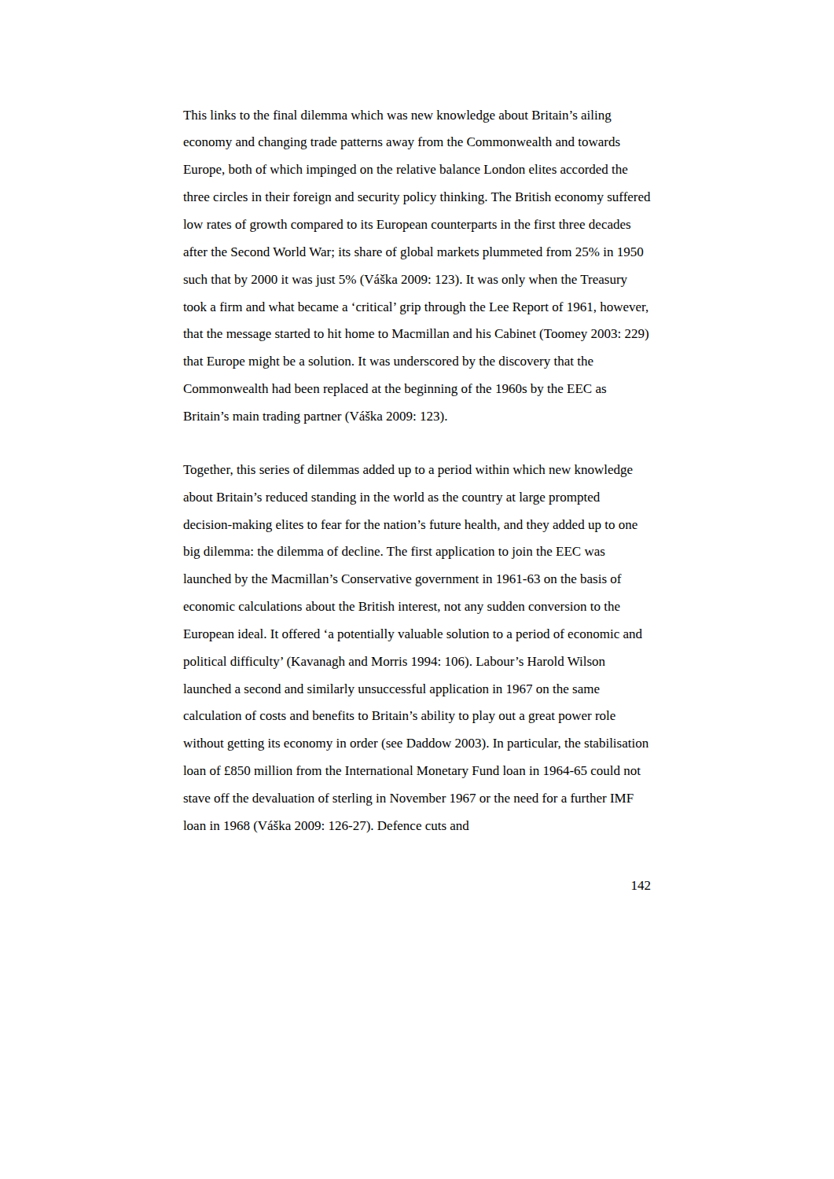This links to the final dilemma which was new knowledge about Britain’s ailing economy and changing trade patterns away from the Commonwealth and towards Europe, both of which impinged on the relative balance London elites accorded the three circles in their foreign and security policy thinking. The British economy suffered low rates of growth compared to its European counterparts in the first three decades after the Second World War; its share of global markets plummeted from 25% in 1950 such that by 2000 it was just 5% (Váška 2009: 123). It was only when the Treasury took a firm and what became a ‘critical’ grip through the Lee Report of 1961, however, that the message started to hit home to Macmillan and his Cabinet (Toomey 2003: 229) that Europe might be a solution. It was underscored by the discovery that the Commonwealth had been replaced at the beginning of the 1960s by the EEC as Britain’s main trading partner (Váška 2009: 123).
Together, this series of dilemmas added up to a period within which new knowledge about Britain’s reduced standing in the world as the country at large prompted decision-making elites to fear for the nation’s future health, and they added up to one big dilemma: the dilemma of decline. The first application to join the EEC was launched by the Macmillan’s Conservative government in 1961-63 on the basis of economic calculations about the British interest, not any sudden conversion to the European ideal. It offered ‘a potentially valuable solution to a period of economic and political difficulty’ (Kavanagh and Morris 1994: 106). Labour’s Harold Wilson launched a second and similarly unsuccessful application in 1967 on the same calculation of costs and benefits to Britain’s ability to play out a great power role without getting its economy in order (see Daddow 2003). In particular, the stabilisation loan of £850 million from the International Monetary Fund loan in 1964-65 could not stave off the devaluation of sterling in November 1967 or the need for a further IMF loan in 1968 (Váška 2009: 126-27). Defence cuts and
142